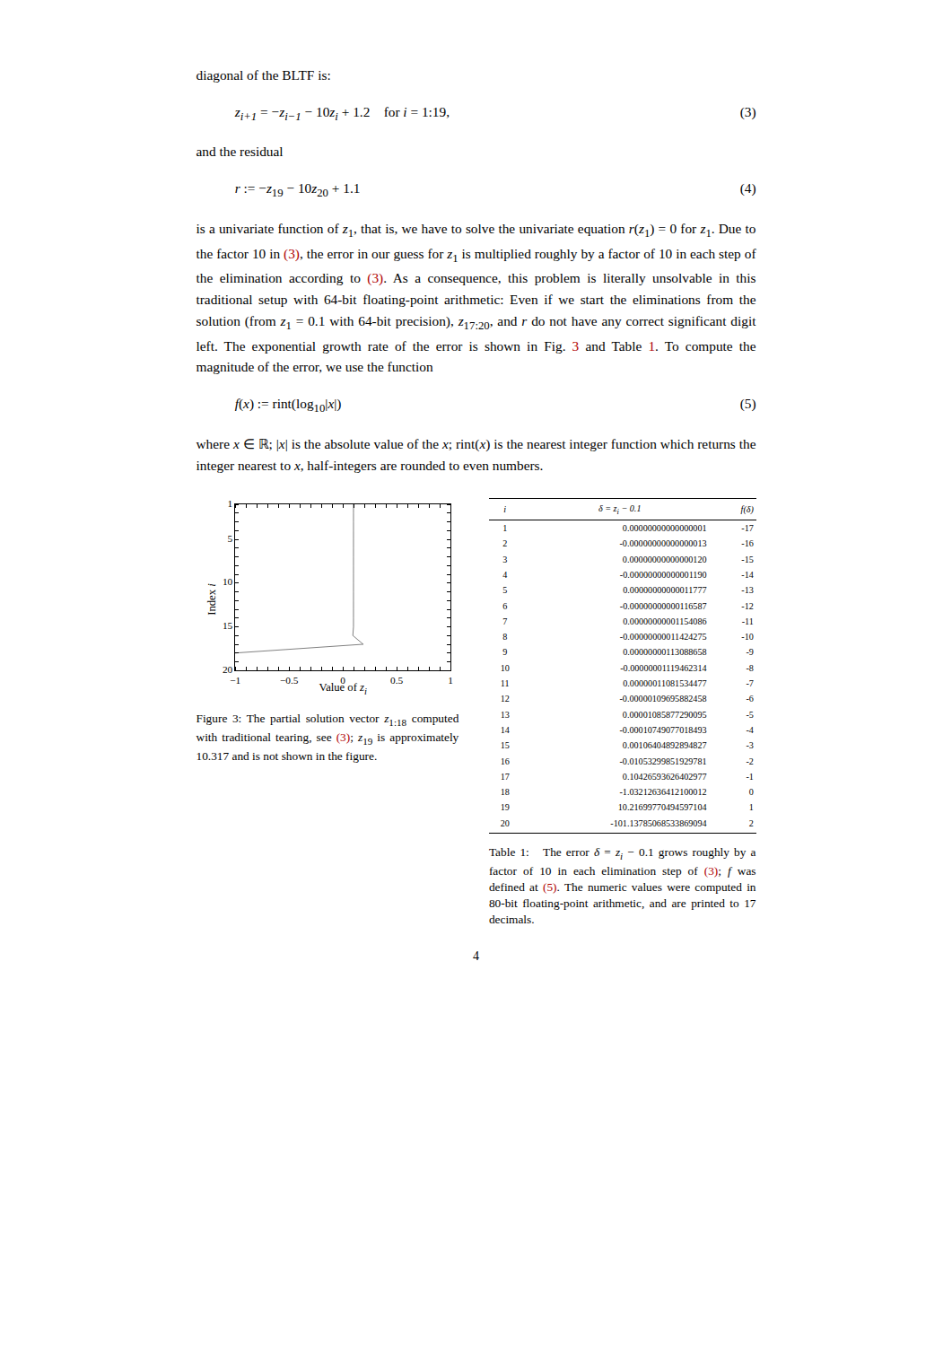diagonal of the BLTF is:
zi+1 = −zi−1 − 10zi + 1.2 for i = 1:19,
(3)
and the residual
r := −z19 − 10z20 + 1.1
(4)
is a univariate function of z1, that is, we have to solve the univariate equation r(z1) = 0 for z1. Due to the factor 10 in (3), the error in our guess for z1 is multiplied roughly by a factor of 10 in each step of the elimination according to (3). As a consequence, this problem is literally unsolvable in this traditional setup with 64-bit floating-point arithmetic: Even if we start the eliminations from the solution (from z1 = 0.1 with 64-bit precision), z17:20, and r do not have any correct significant digit left. The exponential growth rate of the error is shown in Fig. 3 and Table 1. To compute the magnitude of the error, we use the function
f(x) := rint(log10|x|)
(5)
where x ∈ ℝ; |x| is the absolute value of the x; rint(x) is the nearest integer function which returns the integer nearest to x, half-integers are rounded to even numbers.
1 5 10 15 20 −1 −0.5 0 0.5 1
Index i
Value of zi
Figure 3: The partial solution vector z1:18 computed with traditional tearing, see (3); z19 is approximately 10.317 and is not shown in the figure.
| i | δ = z i − 0.1 | f(δ) |
| --- | --- | --- |
| 1 | 0.00000000000000001 | -17 |
| 2 | -0.00000000000000013 | -16 |
| 3 | 0.00000000000000120 | -15 |
| 4 | -0.00000000000001190 | -14 |
| 5 | 0.00000000000011777 | -13 |
| 6 | -0.00000000000116587 | -12 |
| 7 | 0.00000000001154086 | -11 |
| 8 | -0.00000000011424275 | -10 |
| 9 | 0.00000000113088658 | -9 |
| 10 | -0.00000001119462314 | -8 |
| 11 | 0.00000011081534477 | -7 |
| 12 | -0.00000109695882458 | -6 |
| 13 | 0.00001085877290095 | -5 |
| 14 | -0.00010749077018493 | -4 |
| 15 | 0.00106404892894827 | -3 |
| 16 | -0.01053299851929781 | -2 |
| 17 | 0.10426593626402977 | -1 |
| 18 | -1.03212636412100012 | 0 |
| 19 | 10.21699770494597104 | 1 |
| 20 | -101.13785068533869094 | 2 |
Table 1: The error δ = zi − 0.1 grows roughly by a factor of 10 in each elimination step of (3); f was defined at (5). The numeric values were computed in 80-bit floating-point arithmetic, and are printed to 17 decimals.
4